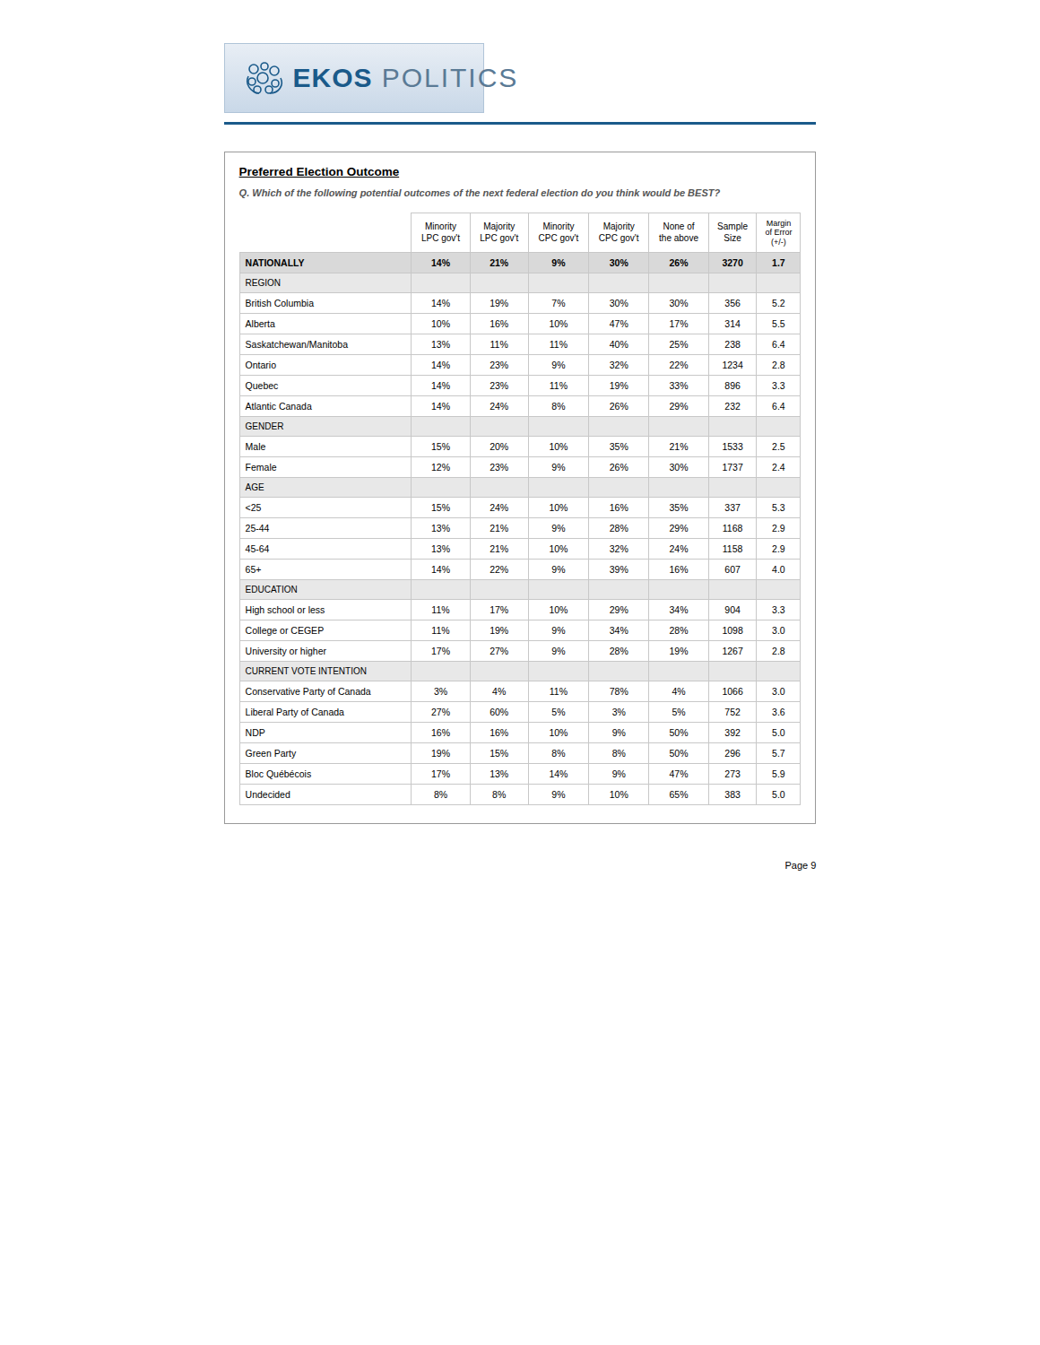EKOS POLITICS
Preferred Election Outcome
Q. Which of the following potential outcomes of the next federal election do you think would be BEST?
| | Minority LPC gov't | Majority LPC gov't | Minority CPC gov't | Majority CPC gov't | None of the above | Sample Size | Margin of Error (+/-) |
| --- | --- | --- | --- | --- | --- | --- | --- |
| NATIONALLY | 14% | 21% | 9% | 30% | 26% | 3270 | 1.7 |
| REGION | | | | | | | |
| British Columbia | 14% | 19% | 7% | 30% | 30% | 356 | 5.2 |
| Alberta | 10% | 16% | 10% | 47% | 17% | 314 | 5.5 |
| Saskatchewan/Manitoba | 13% | 11% | 11% | 40% | 25% | 238 | 6.4 |
| Ontario | 14% | 23% | 9% | 32% | 22% | 1234 | 2.8 |
| Quebec | 14% | 23% | 11% | 19% | 33% | 896 | 3.3 |
| Atlantic Canada | 14% | 24% | 8% | 26% | 29% | 232 | 6.4 |
| GENDER | | | | | | | |
| Male | 15% | 20% | 10% | 35% | 21% | 1533 | 2.5 |
| Female | 12% | 23% | 9% | 26% | 30% | 1737 | 2.4 |
| AGE | | | | | | | |
| <25 | 15% | 24% | 10% | 16% | 35% | 337 | 5.3 |
| 25-44 | 13% | 21% | 9% | 28% | 29% | 1168 | 2.9 |
| 45-64 | 13% | 21% | 10% | 32% | 24% | 1158 | 2.9 |
| 65+ | 14% | 22% | 9% | 39% | 16% | 607 | 4.0 |
| EDUCATION | | | | | | | |
| High school or less | 11% | 17% | 10% | 29% | 34% | 904 | 3.3 |
| College or CEGEP | 11% | 19% | 9% | 34% | 28% | 1098 | 3.0 |
| University or higher | 17% | 27% | 9% | 28% | 19% | 1267 | 2.8 |
| CURRENT VOTE INTENTION | | | | | | | |
| Conservative Party of Canada | 3% | 4% | 11% | 78% | 4% | 1066 | 3.0 |
| Liberal Party of Canada | 27% | 60% | 5% | 3% | 5% | 752 | 3.6 |
| NDP | 16% | 16% | 10% | 9% | 50% | 392 | 5.0 |
| Green Party | 19% | 15% | 8% | 8% | 50% | 296 | 5.7 |
| Bloc Québécois | 17% | 13% | 14% | 9% | 47% | 273 | 5.9 |
| Undecided | 8% | 8% | 9% | 10% | 65% | 383 | 5.0 |
Page 9